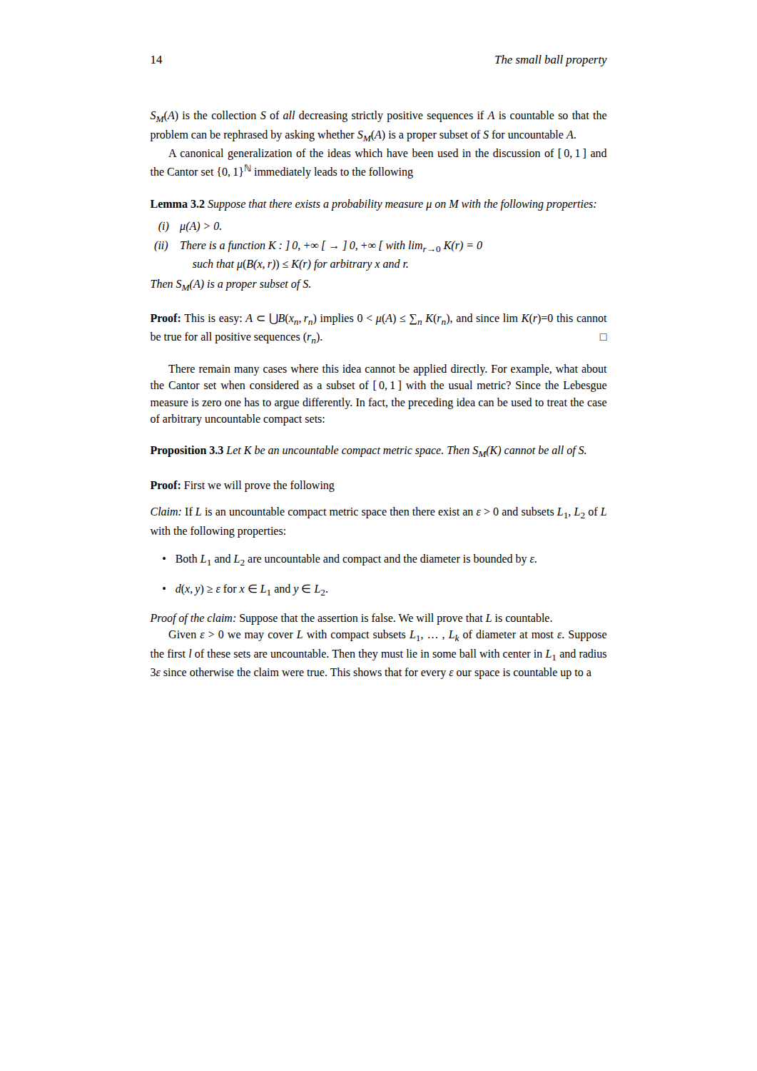14 The small ball property
SM(A) is the collection S of all decreasing strictly positive sequences if A is countable so that the problem can be rephrased by asking whether SM(A) is a proper subset of S for uncountable A.
A canonical generalization of the ideas which have been used in the discussion of [ 0, 1 ] and the Cantor set {0, 1}ℕ immediately leads to the following
Lemma 3.2 Suppose that there exists a probability measure μ on M with the following properties:
(i) μ(A) > 0.
(ii) There is a function K : ] 0, +∞ [ → ] 0, +∞ [ with limr→0 K(r) = 0 such that μ(B(x, r)) ≤ K(r) for arbitrary x and r.
Then SM(A) is a proper subset of S.
Proof: This is easy: A ⊂ ⋃B(xn, rn) implies 0 < μ(A) ≤ ∑n K(rn), and since lim K(r)=0 this cannot be true for all positive sequences (rn).□
There remain many cases where this idea cannot be applied directly. For example, what about the Cantor set when considered as a subset of [ 0, 1 ] with the usual metric? Since the Lebesgue measure is zero one has to argue differently. In fact, the preceding idea can be used to treat the case of arbitrary uncountable compact sets:
Proposition 3.3 Let K be an uncountable compact metric space. Then SM(K) cannot be all of S.
Proof: First we will prove the following
Claim: If L is an uncountable compact metric space then there exist an ε > 0 and subsets L1, L2 of L with the following properties:
Both L1 and L2 are uncountable and compact and the diameter is bounded by ε.
d(x, y) ≥ ε for x ∈ L1 and y ∈ L2.
Proof of the claim: Suppose that the assertion is false. We will prove that L is countable.
Given ε > 0 we may cover L with compact subsets L1, … , Lk of diameter at most ε. Suppose the first l of these sets are uncountable. Then they must lie in some ball with center in L1 and radius 3ε since otherwise the claim were true. This shows that for every ε our space is countable up to a